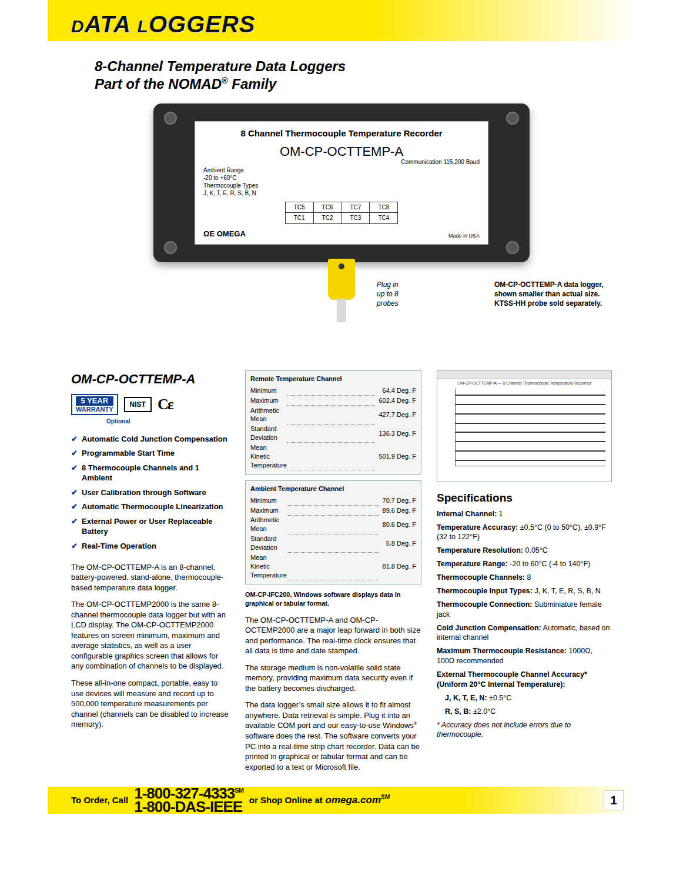DATA LOGGERS
8-Channel Temperature Data Loggers Part of the NOMAD® Family
8 Channel Thermocouple Temperature Recorder
OM-CP-OCTTEMP-A
Ambient Range
-20 to +60°C
Thermocouple Types
J, K, T, E, R, S, B, N
Communication 115,200 Baud
| TC5 | TC6 | TC7 | TC8 |
| TC1 | TC2 | TC3 | TC4 |
ΩE OMEGA
Made in USA
Plug in
up to 8
probes
OM-CP-OCTTEMP-A data logger,
shown smaller than actual size.
KTSS-HH probe sold separately.
OM-CP-OCTTEMP-A
5 YEARWARRANTY
NIST
Cε
Optional
Automatic Cold Junction Compensation
Programmable Start Time
8 Thermocouple Channels and 1 Ambient
User Calibration through Software
Automatic Thermocouple Linearization
External Power or User Replaceable Battery
Real-Time Operation
The OM-CP-OCTTEMP-A is an 8-channel, battery-powered, stand-alone, thermocouple-based temperature data logger.
The OM-CP-OCTTEMP2000 is the same 8-channel thermocouple data logger but with an LCD display. The OM-CP-OCTTEMP2000 features on screen minimum, maximum and average statistics, as well as a user configurable graphics screen that allows for any combination of channels to be displayed.
These all-in-one compact, portable, easy to use devices will measure and record up to 500,000 temperature measurements per channel (channels can be disabled to increase memory).
Remote Temperature Channel
| Minimum | | 64.4 Deg. F |
| Maximum | | 602.4 Deg. F |
| Arithmetic Mean | | 427.7 Deg. F |
| Standard Deviation | | 136.3 Deg. F |
| Mean Kinetic Temperature | | 501.9 Deg. F |
Ambient Temperature Channel
| Minimum | | 70.7 Deg. F |
| Maximum | | 89.6 Deg. F |
| Arithmetic Mean | | 80.6 Deg. F |
| Standard Deviation | | 5.8 Deg. F |
| Mean Kinetic Temperature | | 81.8 Deg. F |
OM-CP-IFC200, Windows software displays data in graphical or tabular format.
The OM-CP-OCTTEMP-A and OM-CP-OCTEMP2000 are a major leap forward in both size and performance. The real-time clock ensures that all data is time and date stamped.
The storage medium is non-volatile solid state memory, providing maximum data security even if the battery becomes discharged.
The data logger’s small size allows it to fit almost anywhere. Data retrieval is simple. Plug it into an available COM port and our easy-to-use Windows® software does the rest. The software converts your PC into a real-time strip chart recorder. Data can be printed in graphical or tabular format and can be exported to a text or Microsoft file.
OM-CP-OCTTEMP-A — 8 Channel Thermocouple Temperature Recorder
Specifications
Internal Channel: 1
Temperature Accuracy: ±0.5°C (0 to 50°C), ±0.9°F (32 to 122°F)
Temperature Resolution: 0.05°C
Temperature Range: -20 to 60°C (-4 to 140°F)
Thermocouple Channels: 8
Thermocouple Input Types: J, K, T, E, R, S, B, N
Thermocouple Connection: Subminiature female jack
Cold Junction Compensation: Automatic, based on internal channel
Maximum Thermocouple Resistance: 1000Ω, 100Ω recommended
External Thermocouple Channel Accuracy* (Uniform 20°C Internal Temperature):
J, K, T, E, N: ±0.5°C
R, S, B: ±2.0°C
* Accuracy does not include errors due to thermocouple.
To Order, Call 1-800-327-4333SM 1-800-DAS-IEEE or Shop Online at omega.comSM 1